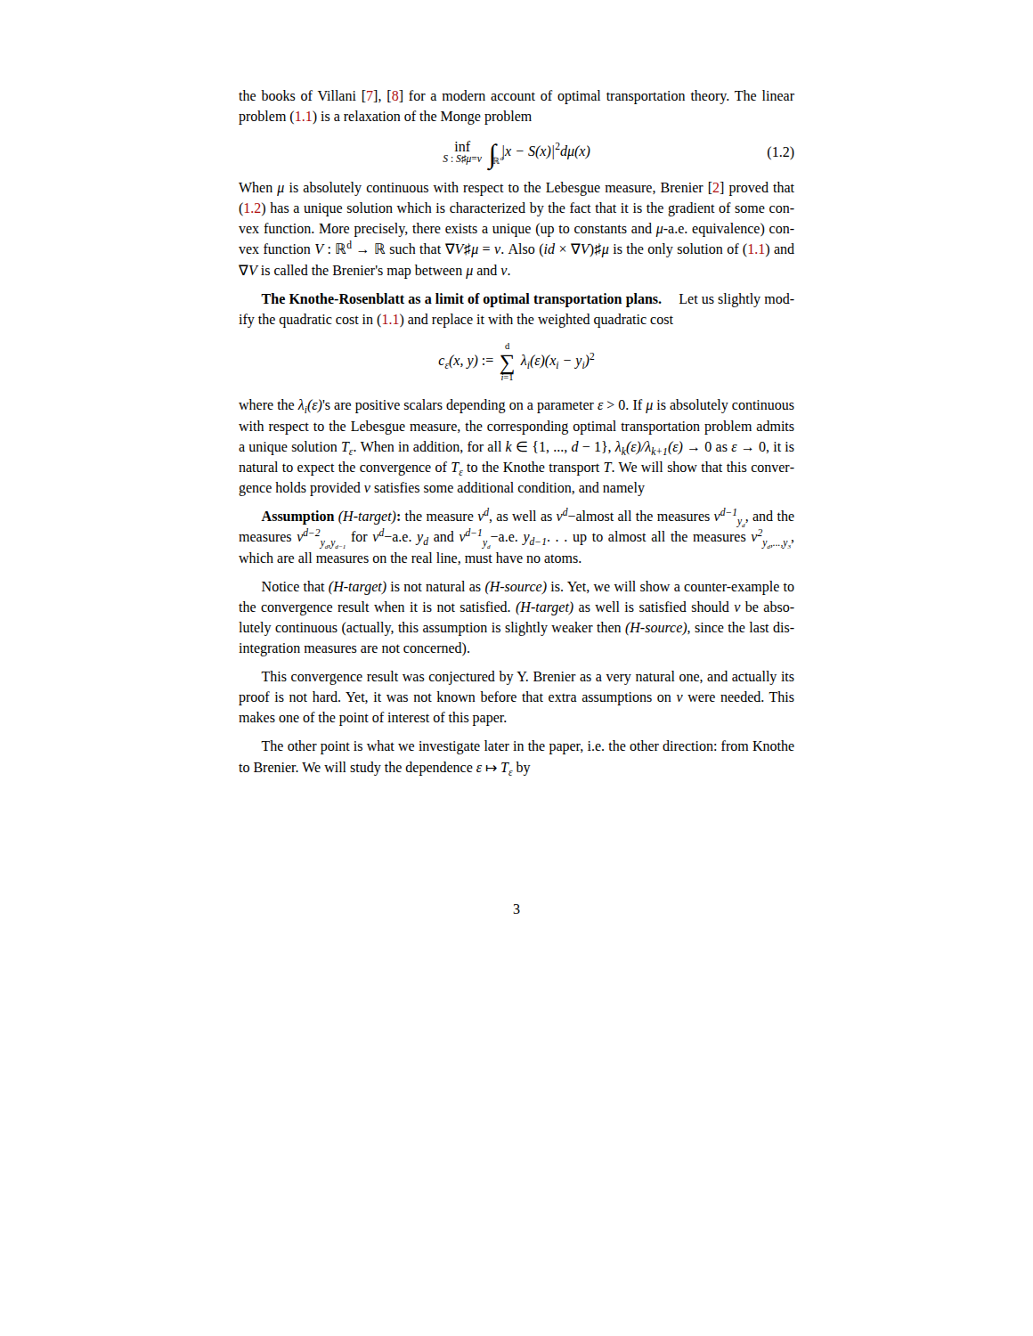the books of Villani [7], [8] for a modern account of optimal transportation theory. The linear problem (1.1) is a relaxation of the Monge problem
inf S : S♯μ=ν ∫ℝd |x − S(x)|2dμ(x) (1.2)
When μ is absolutely continuous with respect to the Lebesgue measure, Brenier [2] proved that (1.2) has a unique solution which is characterized by the fact that it is the gradient of some convex function. More precisely, there exists a unique (up to constants and μ-a.e. equivalence) convex function V : ℝd → ℝ such that ∇V♯μ = ν. Also (id × ∇V)♯μ is the only solution of (1.1) and ∇V is called the Brenier's map between μ and ν.
The Knothe-Rosenblatt as a limit of optimal transportation plans. Let us slightly modify the quadratic cost in (1.1) and replace it with the weighted quadratic cost
cε(x, y) := d ∑ i=1 λi(ε)(xi − yi)2
where the λi(ε)'s are positive scalars depending on a parameter ε > 0. If μ is absolutely continuous with respect to the Lebesgue measure, the corresponding optimal transportation problem admits a unique solution Tε. When in addition, for all k ∈ {1, ..., d − 1}, λk(ε)/λk+1(ε) → 0 as ε → 0, it is natural to expect the convergence of Tε to the Knothe transport T. We will show that this convergence holds provided ν satisfies some additional condition, and namely
Assumption (H-target): the measure νd, as well as νd−almost all the measures νd−1yd, and the measures νd−2yd,yd−1 for νd−a.e. yd and νd−1yd−a.e. yd−1. . . up to almost all the measures ν2yd,...,y3, which are all measures on the real line, must have no atoms.
Notice that (H-target) is not natural as (H-source) is. Yet, we will show a counter-example to the convergence result when it is not satisfied. (H-target) as well is satisfied should ν be absolutely continuous (actually, this assumption is slightly weaker then (H-source), since the last disintegration measures are not concerned).
This convergence result was conjectured by Y. Brenier as a very natural one, and actually its proof is not hard. Yet, it was not known before that extra assumptions on ν were needed. This makes one of the point of interest of this paper.
The other point is what we investigate later in the paper, i.e. the other direction: from Knothe to Brenier. We will study the dependence ε ↦ Tε by
3